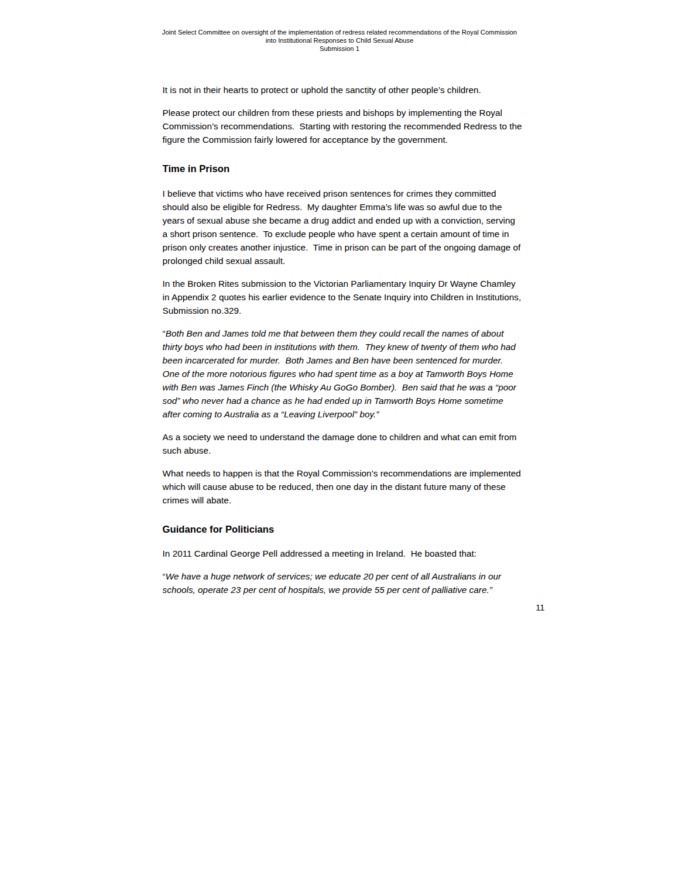Joint Select Committee on oversight of the implementation of redress related recommendations of the Royal Commission into Institutional Responses to Child Sexual Abuse Submission 1
It is not in their hearts to protect or uphold the sanctity of other people’s children.
Please protect our children from these priests and bishops by implementing the Royal Commission’s recommendations. Starting with restoring the recommended Redress to the figure the Commission fairly lowered for acceptance by the government.
Time in Prison
I believe that victims who have received prison sentences for crimes they committed should also be eligible for Redress. My daughter Emma’s life was so awful due to the years of sexual abuse she became a drug addict and ended up with a conviction, serving a short prison sentence. To exclude people who have spent a certain amount of time in prison only creates another injustice. Time in prison can be part of the ongoing damage of prolonged child sexual assault.
In the Broken Rites submission to the Victorian Parliamentary Inquiry Dr Wayne Chamley in Appendix 2 quotes his earlier evidence to the Senate Inquiry into Children in Institutions, Submission no.329.
“Both Ben and James told me that between them they could recall the names of about thirty boys who had been in institutions with them. They knew of twenty of them who had been incarcerated for murder. Both James and Ben have been sentenced for murder. One of the more notorious figures who had spent time as a boy at Tamworth Boys Home with Ben was James Finch (the Whisky Au GoGo Bomber). Ben said that he was a “poor sod” who never had a chance as he had ended up in Tamworth Boys Home sometime after coming to Australia as a “Leaving Liverpool” boy.”
As a society we need to understand the damage done to children and what can emit from such abuse.
What needs to happen is that the Royal Commission’s recommendations are implemented which will cause abuse to be reduced, then one day in the distant future many of these crimes will abate.
Guidance for Politicians
In 2011 Cardinal George Pell addressed a meeting in Ireland. He boasted that:
“We have a huge network of services; we educate 20 per cent of all Australians in our schools, operate 23 per cent of hospitals, we provide 55 per cent of palliative care.”
11